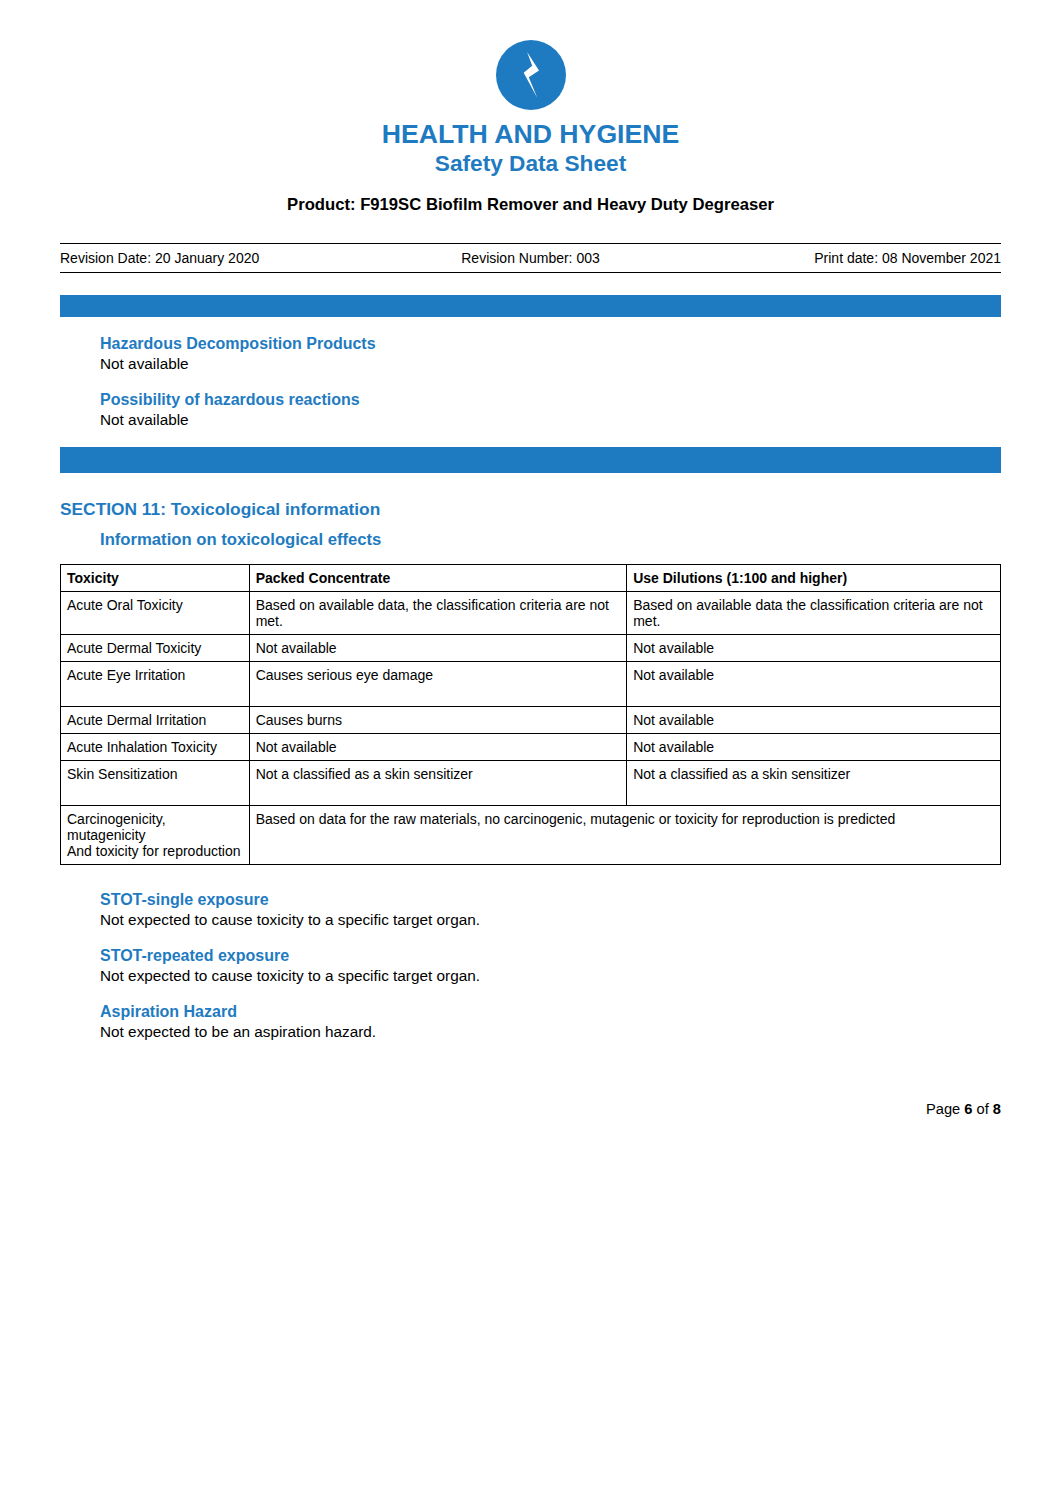HEALTH AND HYGIENE
Safety Data Sheet
Product: F919SC Biofilm Remover and Heavy Duty Degreaser
Revision Date: 20 January 2020 Revision Number: 003 Print date: 08 November 2021
Hazardous Decomposition Products
Not available
Possibility of hazardous reactions
Not available
SECTION 11: Toxicological information
Information on toxicological effects
| Toxicity | Packed Concentrate | Use Dilutions (1:100 and higher) |
| --- | --- | --- |
| Acute Oral Toxicity | Based on available data, the classification criteria are not met. | Based on available data the classification criteria are not met. |
| Acute Dermal Toxicity | Not available | Not available |
| Acute Eye Irritation | Causes serious eye damage | Not available |
| Acute Dermal Irritation | Causes burns | Not available |
| Acute Inhalation Toxicity | Not available | Not available |
| Skin Sensitization | Not a classified as a skin sensitizer | Not a classified as a skin sensitizer |
| Carcinogenicity, mutagenicity And toxicity for reproduction | Based on data for the raw materials, no carcinogenic, mutagenic or toxicity for reproduction is predicted |
STOT-single exposure
Not expected to cause toxicity to a specific target organ.
STOT-repeated exposure
Not expected to cause toxicity to a specific target organ.
Aspiration Hazard
Not expected to be an aspiration hazard.
Page 6 of 8